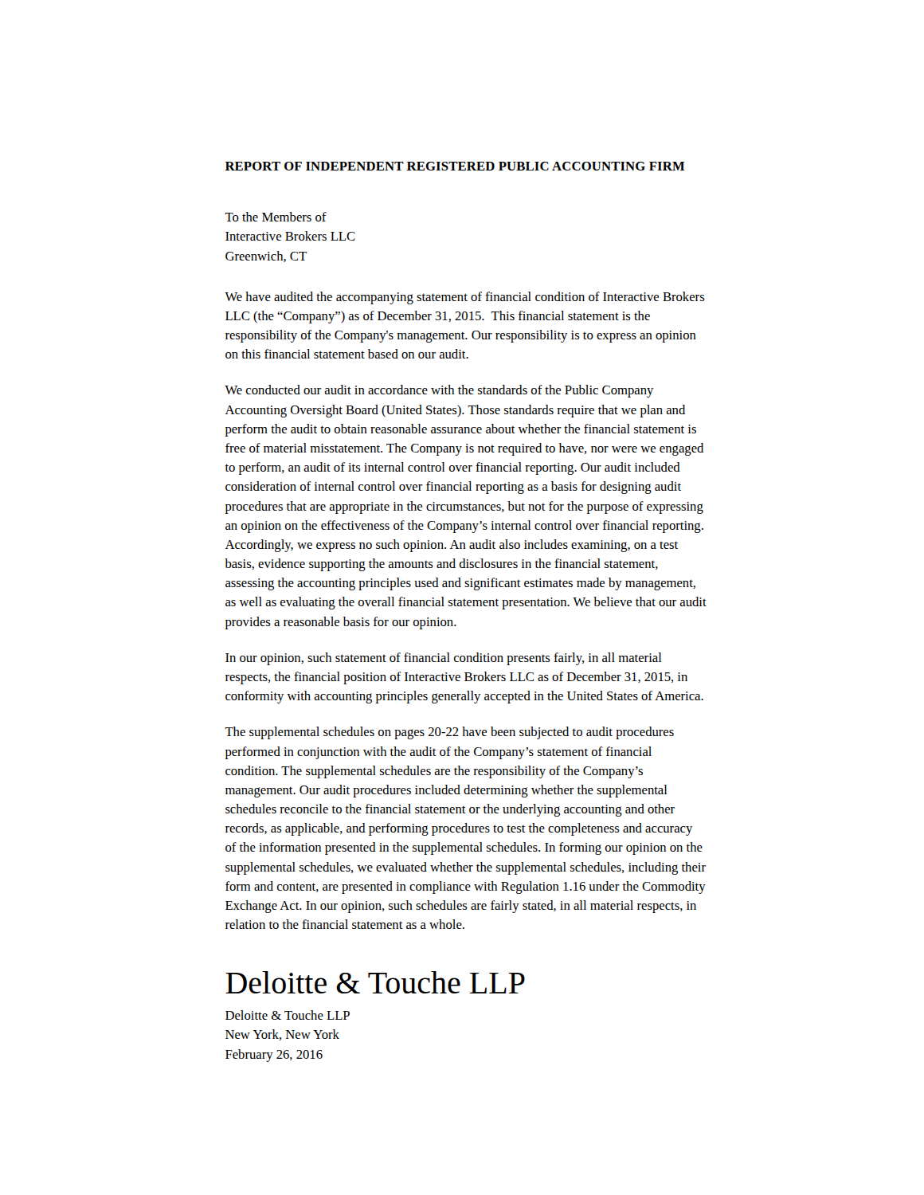REPORT OF INDEPENDENT REGISTERED PUBLIC ACCOUNTING FIRM
To the Members of
Interactive Brokers LLC
Greenwich, CT
We have audited the accompanying statement of financial condition of Interactive Brokers LLC (the “Company”) as of December 31, 2015. This financial statement is the responsibility of the Company's management. Our responsibility is to express an opinion on this financial statement based on our audit.
We conducted our audit in accordance with the standards of the Public Company Accounting Oversight Board (United States). Those standards require that we plan and perform the audit to obtain reasonable assurance about whether the financial statement is free of material misstatement. The Company is not required to have, nor were we engaged to perform, an audit of its internal control over financial reporting. Our audit included consideration of internal control over financial reporting as a basis for designing audit procedures that are appropriate in the circumstances, but not for the purpose of expressing an opinion on the effectiveness of the Company’s internal control over financial reporting. Accordingly, we express no such opinion. An audit also includes examining, on a test basis, evidence supporting the amounts and disclosures in the financial statement, assessing the accounting principles used and significant estimates made by management, as well as evaluating the overall financial statement presentation. We believe that our audit provides a reasonable basis for our opinion.
In our opinion, such statement of financial condition presents fairly, in all material respects, the financial position of Interactive Brokers LLC as of December 31, 2015, in conformity with accounting principles generally accepted in the United States of America.
The supplemental schedules on pages 20-22 have been subjected to audit procedures performed in conjunction with the audit of the Company’s statement of financial condition. The supplemental schedules are the responsibility of the Company’s management. Our audit procedures included determining whether the supplemental schedules reconcile to the financial statement or the underlying accounting and other records, as applicable, and performing procedures to test the completeness and accuracy of the information presented in the supplemental schedules. In forming our opinion on the supplemental schedules, we evaluated whether the supplemental schedules, including their form and content, are presented in compliance with Regulation 1.16 under the Commodity Exchange Act. In our opinion, such schedules are fairly stated, in all material respects, in relation to the financial statement as a whole.
Deloitte & Touche LLP
Deloitte & Touche LLP
New York, New York
February 26, 2016